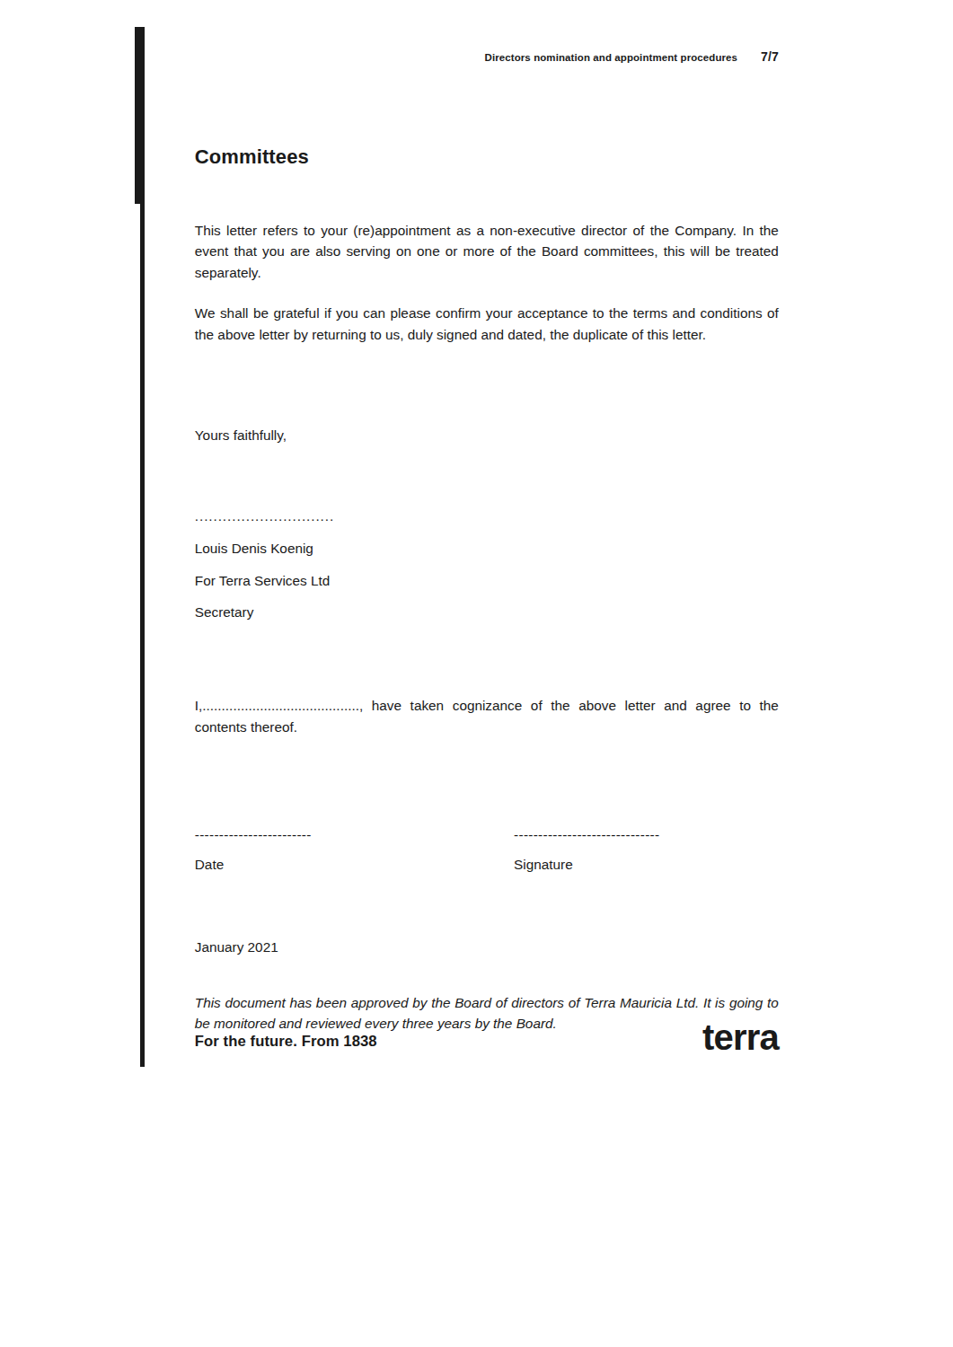Directors nomination and appointment procedures 7/7
Committees
This letter refers to your (re)appointment as a non-executive director of the Company. In the event that you are also serving on one or more of the Board committees, this will be treated separately.
We shall be grateful if you can please confirm your acceptance to the terms and conditions of the above letter by returning to us, duly signed and dated, the duplicate of this letter.
Yours faithfully,
..............................
Louis Denis Koenig
For Terra Services Ltd
Secretary
I,........................................., have taken cognizance of the above letter and agree to the contents thereof.
| ------------------------ | ------------------------------ |
| Date | Signature |
January 2021
This document has been approved by the Board of directors of Terra Mauricia Ltd. It is going to be monitored and reviewed every three years by the Board.
For the future. From 1838
terra